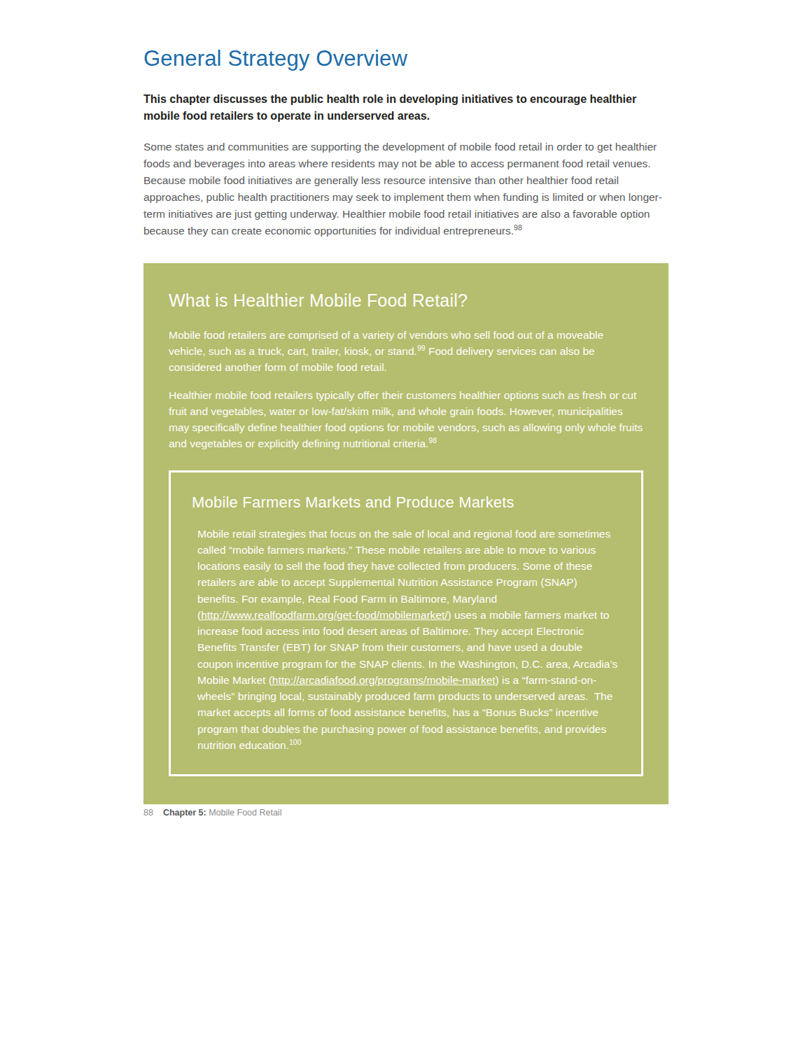General Strategy Overview
This chapter discusses the public health role in developing initiatives to encourage healthier mobile food retailers to operate in underserved areas.
Some states and communities are supporting the development of mobile food retail in order to get healthier foods and beverages into areas where residents may not be able to access permanent food retail venues. Because mobile food initiatives are generally less resource intensive than other healthier food retail approaches, public health practitioners may seek to implement them when funding is limited or when longer-term initiatives are just getting underway. Healthier mobile food retail initiatives are also a favorable option because they can create economic opportunities for individual entrepreneurs.98
What is Healthier Mobile Food Retail?
Mobile food retailers are comprised of a variety of vendors who sell food out of a moveable vehicle, such as a truck, cart, trailer, kiosk, or stand.99 Food delivery services can also be considered another form of mobile food retail.
Healthier mobile food retailers typically offer their customers healthier options such as fresh or cut fruit and vegetables, water or low-fat/skim milk, and whole grain foods. However, municipalities may specifically define healthier food options for mobile vendors, such as allowing only whole fruits and vegetables or explicitly defining nutritional criteria.98
Mobile Farmers Markets and Produce Markets
Mobile retail strategies that focus on the sale of local and regional food are sometimes called “mobile farmers markets.” These mobile retailers are able to move to various locations easily to sell the food they have collected from producers. Some of these retailers are able to accept Supplemental Nutrition Assistance Program (SNAP) benefits. For example, Real Food Farm in Baltimore, Maryland (http://www.realfoodfarm.org/get-food/mobilemarket/) uses a mobile farmers market to increase food access into food desert areas of Baltimore. They accept Electronic Benefits Transfer (EBT) for SNAP from their customers, and have used a double coupon incentive program for the SNAP clients. In the Washington, D.C. area, Arcadia’s Mobile Market (http://arcadiafood.org/programs/mobile-market) is a “farm-stand-on-wheels” bringing local, sustainably produced farm products to underserved areas. The market accepts all forms of food assistance benefits, has a “Bonus Bucks” incentive program that doubles the purchasing power of food assistance benefits, and provides nutrition education.100
88 Chapter 5: Mobile Food Retail